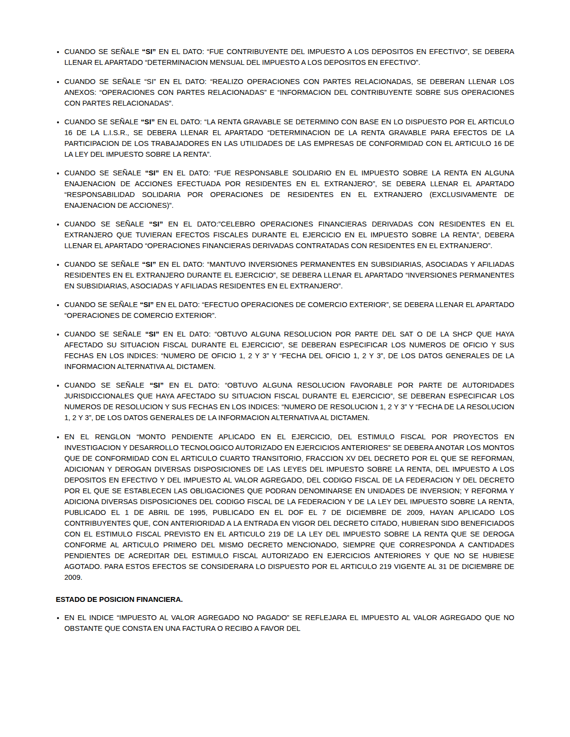CUANDO SE SEÑALE “SI” EN EL DATO: “FUE CONTRIBUYENTE DEL IMPUESTO A LOS DEPOSITOS EN EFECTIVO”, SE DEBERA LLENAR EL APARTADO “DETERMINACION MENSUAL DEL IMPUESTO A LOS DEPOSITOS EN EFECTIVO”.
CUANDO SE SEÑALE “SI” EN EL DATO: “REALIZO OPERACIONES CON PARTES RELACIONADAS, SE DEBERAN LLENAR LOS ANEXOS: “OPERACIONES CON PARTES RELACIONADAS” E “INFORMACION DEL CONTRIBUYENTE SOBRE SUS OPERACIONES CON PARTES RELACIONADAS”.
CUANDO SE SEÑALE “SI” EN EL DATO: “LA RENTA GRAVABLE SE DETERMINO CON BASE EN LO DISPUESTO POR EL ARTICULO 16 DE LA L.I.S.R., SE DEBERA LLENAR EL APARTADO “DETERMINACION DE LA RENTA GRAVABLE PARA EFECTOS DE LA PARTICIPACION DE LOS TRABAJADORES EN LAS UTILIDADES DE LAS EMPRESAS DE CONFORMIDAD CON EL ARTICULO 16 DE LA LEY DEL IMPUESTO SOBRE LA RENTA”.
CUANDO SE SEÑALE “SI” EN EL DATO: “FUE RESPONSABLE SOLIDARIO EN EL IMPUESTO SOBRE LA RENTA EN ALGUNA ENAJENACION DE ACCIONES EFECTUADA POR RESIDENTES EN EL EXTRANJERO”, SE DEBERA LLENAR EL APARTADO “RESPONSABILIDAD SOLIDARIA POR OPERACIONES DE RESIDENTES EN EL EXTRANJERO (EXCLUSIVAMENTE DE ENAJENACION DE ACCIONES)”.
CUANDO SE SEÑALE “SI” EN EL DATO:”CELEBRO OPERACIONES FINANCIERAS DERIVADAS CON RESIDENTES EN EL EXTRANJERO QUE TUVIERAN EFECTOS FISCALES DURANTE EL EJERCICIO EN EL IMPUESTO SOBRE LA RENTA”, DEBERA LLENAR EL APARTADO “OPERACIONES FINANCIERAS DERIVADAS CONTRATADAS CON RESIDENTES EN EL EXTRANJERO”.
CUANDO SE SEÑALE “SI” EN EL DATO: “MANTUVO INVERSIONES PERMANENTES EN SUBSIDIARIAS, ASOCIADAS Y AFILIADAS RESIDENTES EN EL EXTRANJERO DURANTE EL EJERCICIO”, SE DEBERA LLENAR EL APARTADO “INVERSIONES PERMANENTES EN SUBSIDIARIAS, ASOCIADAS Y AFILIADAS RESIDENTES EN EL EXTRANJERO”.
CUANDO SE SEÑALE “SI” EN EL DATO: “EFECTUO OPERACIONES DE COMERCIO EXTERIOR”, SE DEBERA LLENAR EL APARTADO “OPERACIONES DE COMERCIO EXTERIOR”.
CUANDO SE SEÑALE “SI” EN EL DATO: “OBTUVO ALGUNA RESOLUCION POR PARTE DEL SAT O DE LA SHCP QUE HAYA AFECTADO SU SITUACION FISCAL DURANTE EL EJERCICIO”, SE DEBERAN ESPECIFICAR LOS NUMEROS DE OFICIO Y SUS FECHAS EN LOS INDICES: “NUMERO DE OFICIO 1, 2 Y 3” Y “FECHA DEL OFICIO 1, 2 Y 3”, DE LOS DATOS GENERALES DE LA INFORMACION ALTERNATIVA AL DICTAMEN.
CUANDO SE SEÑALE “SI” EN EL DATO: “OBTUVO ALGUNA RESOLUCION FAVORABLE POR PARTE DE AUTORIDADES JURISDICCIONALES QUE HAYA AFECTADO SU SITUACION FISCAL DURANTE EL EJERCICIO”, SE DEBERAN ESPECIFICAR LOS NUMEROS DE RESOLUCION Y SUS FECHAS EN LOS INDICES: “NUMERO DE RESOLUCION 1, 2 Y 3” Y “FECHA DE LA RESOLUCION 1, 2 Y 3”, DE LOS DATOS GENERALES DE LA INFORMACION ALTERNATIVA AL DICTAMEN.
EN EL RENGLON “MONTO PENDIENTE APLICADO EN EL EJERCICIO, DEL ESTIMULO FISCAL POR PROYECTOS EN INVESTIGACION Y DESARROLLO TECNOLOGICO AUTORIZADO EN EJERCICIOS ANTERIORES” SE DEBERA ANOTAR LOS MONTOS QUE DE CONFORMIDAD CON EL ARTICULO CUARTO TRANSITORIO, FRACCION XV DEL DECRETO POR EL QUE SE REFORMAN, ADICIONAN Y DEROGAN DIVERSAS DISPOSICIONES DE LAS LEYES DEL IMPUESTO SOBRE LA RENTA, DEL IMPUESTO A LOS DEPOSITOS EN EFECTIVO Y DEL IMPUESTO AL VALOR AGREGADO, DEL CODIGO FISCAL DE LA FEDERACION Y DEL DECRETO POR EL QUE SE ESTABLECEN LAS OBLIGACIONES QUE PODRAN DENOMINARSE EN UNIDADES DE INVERSION; Y REFORMA Y ADICIONA DIVERSAS DISPOSICIONES DEL CODIGO FISCAL DE LA FEDERACION Y DE LA LEY DEL IMPUESTO SOBRE LA RENTA, PUBLICADO EL 1 DE ABRIL DE 1995, PUBLICADO EN EL DOF EL 7 DE DICIEMBRE DE 2009, HAYAN APLICADO LOS CONTRIBUYENTES QUE, CON ANTERIORIDAD A LA ENTRADA EN VIGOR DEL DECRETO CITADO, HUBIERAN SIDO BENEFICIADOS CON EL ESTIMULO FISCAL PREVISTO EN EL ARTICULO 219 DE LA LEY DEL IMPUESTO SOBRE LA RENTA QUE SE DEROGA CONFORME AL ARTICULO PRIMERO DEL MISMO DECRETO MENCIONADO, SIEMPRE QUE CORRESPONDA A CANTIDADES PENDIENTES DE ACREDITAR DEL ESTIMULO FISCAL AUTORIZADO EN EJERCICIOS ANTERIORES Y QUE NO SE HUBIESE AGOTADO. PARA ESTOS EFECTOS SE CONSIDERARA LO DISPUESTO POR EL ARTICULO 219 VIGENTE AL 31 DE DICIEMBRE DE 2009.
ESTADO DE POSICION FINANCIERA.
EN EL INDICE “IMPUESTO AL VALOR AGREGADO NO PAGADO” SE REFLEJARA EL IMPUESTO AL VALOR AGREGADO QUE NO OBSTANTE QUE CONSTA EN UNA FACTURA O RECIBO A FAVOR DEL